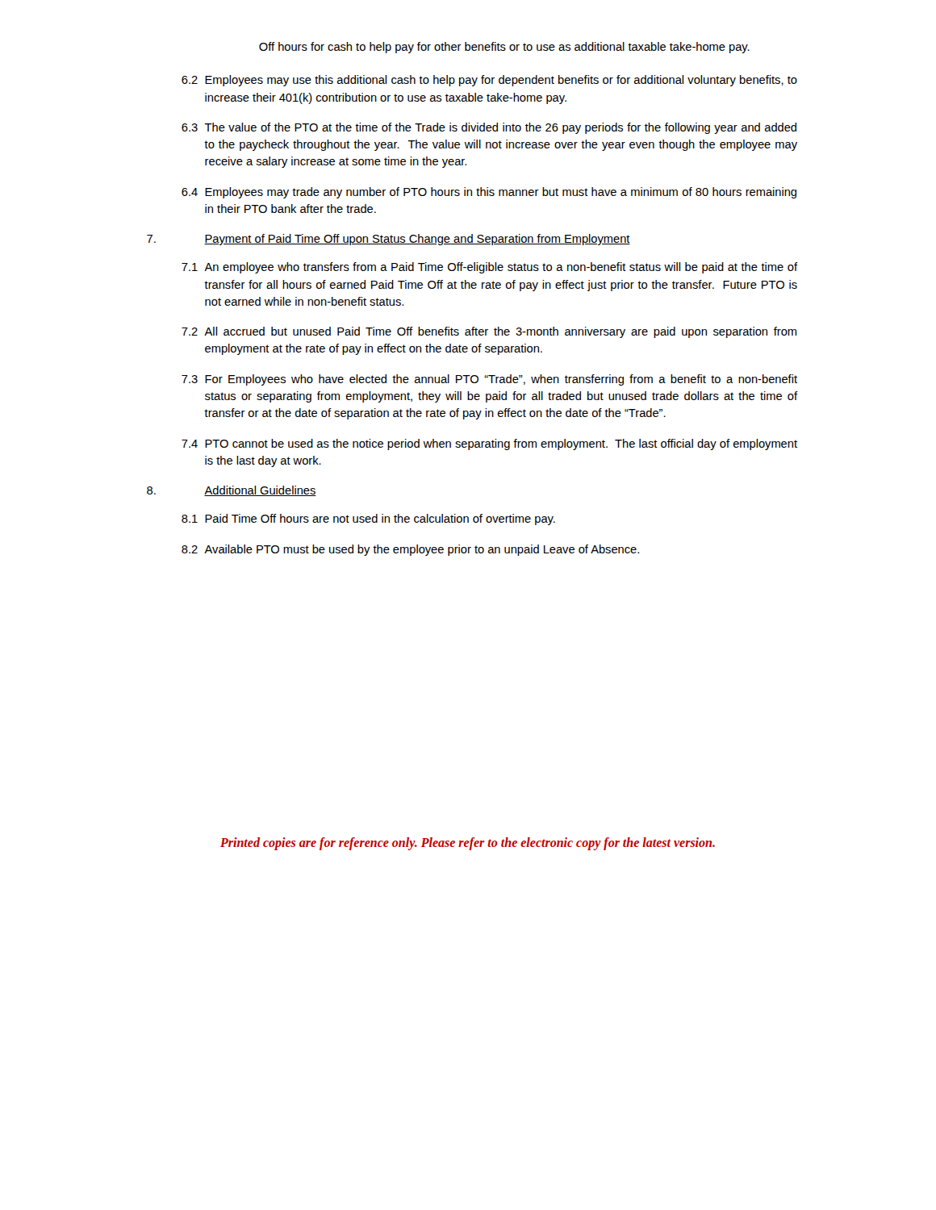Off hours for cash to help pay for other benefits or to use as additional taxable take-home pay.
6.2
Employees may use this additional cash to help pay for dependent benefits or for additional voluntary benefits, to increase their 401(k) contribution or to use as taxable take-home pay.
6.3
The value of the PTO at the time of the Trade is divided into the 26 pay periods for the following year and added to the paycheck throughout the year. The value will not increase over the year even though the employee may receive a salary increase at some time in the year.
6.4
Employees may trade any number of PTO hours in this manner but must have a minimum of 80 hours remaining in their PTO bank after the trade.
7.
Payment of Paid Time Off upon Status Change and Separation from Employment
7.1
An employee who transfers from a Paid Time Off-eligible status to a non-benefit status will be paid at the time of transfer for all hours of earned Paid Time Off at the rate of pay in effect just prior to the transfer. Future PTO is not earned while in non-benefit status.
7.2
All accrued but unused Paid Time Off benefits after the 3-month anniversary are paid upon separation from employment at the rate of pay in effect on the date of separation.
7.3
For Employees who have elected the annual PTO “Trade”, when transferring from a benefit to a non-benefit status or separating from employment, they will be paid for all traded but unused trade dollars at the time of transfer or at the date of separation at the rate of pay in effect on the date of the “Trade”.
7.4
PTO cannot be used as the notice period when separating from employment. The last official day of employment is the last day at work.
8.
Additional Guidelines
8.1
Paid Time Off hours are not used in the calculation of overtime pay.
8.2
Available PTO must be used by the employee prior to an unpaid Leave of Absence.
Printed copies are for reference only. Please refer to the electronic copy for the latest version.